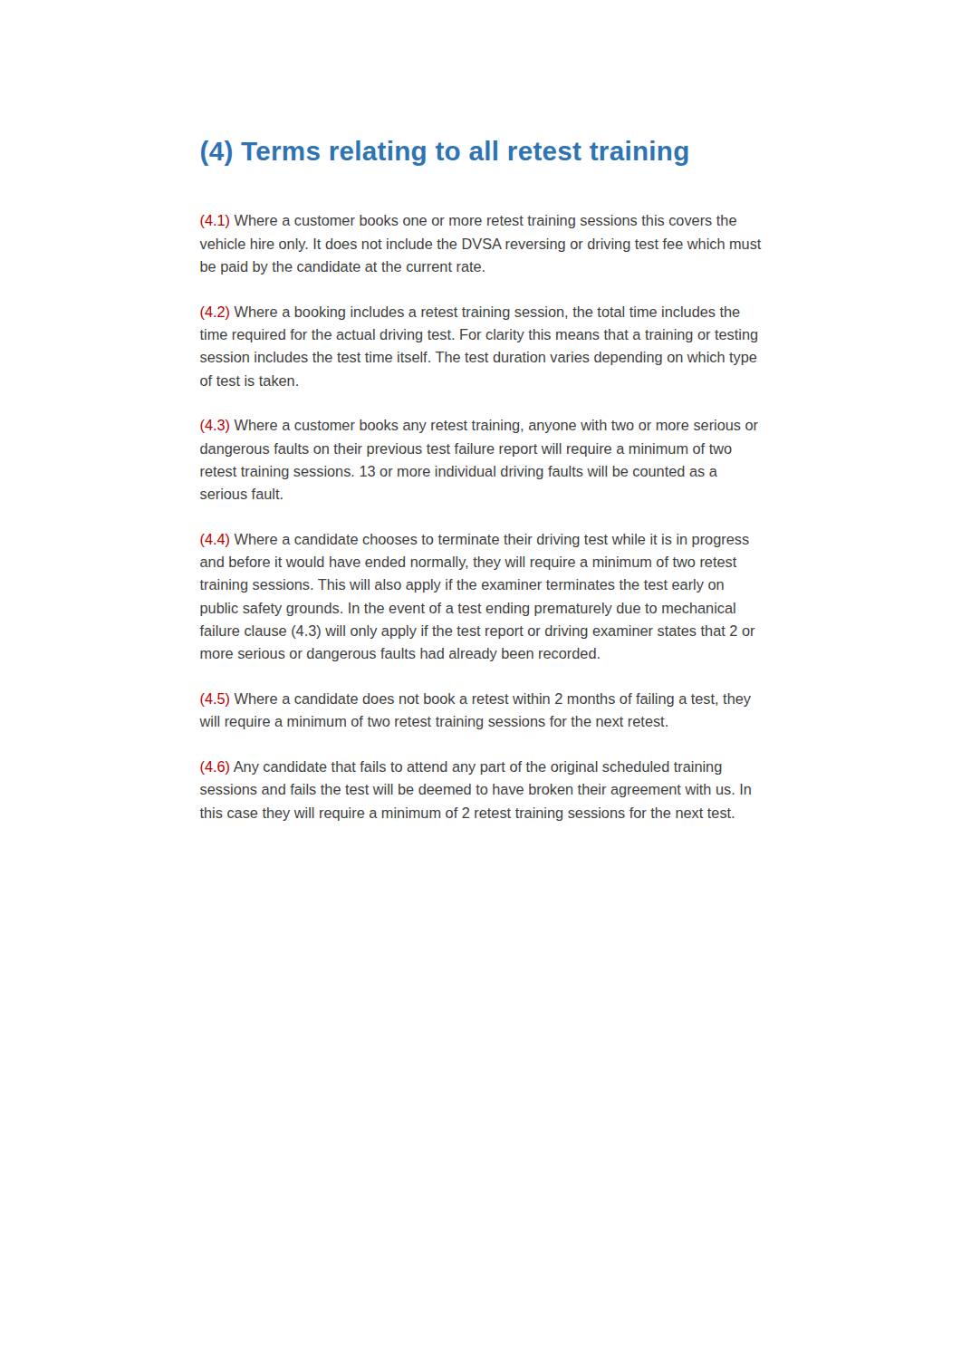(4) Terms relating to all retest training
(4.1) Where a customer books one or more retest training sessions this covers the vehicle hire only. It does not include the DVSA reversing or driving test fee which must be paid by the candidate at the current rate.
(4.2) Where a booking includes a retest training session, the total time includes the time required for the actual driving test. For clarity this means that a training or testing session includes the test time itself. The test duration varies depending on which type of test is taken.
(4.3) Where a customer books any retest training, anyone with two or more serious or dangerous faults on their previous test failure report will require a minimum of two retest training sessions. 13 or more individual driving faults will be counted as a serious fault.
(4.4) Where a candidate chooses to terminate their driving test while it is in progress and before it would have ended normally, they will require a minimum of two retest training sessions. This will also apply if the examiner terminates the test early on public safety grounds. In the event of a test ending prematurely due to mechanical failure clause (4.3) will only apply if the test report or driving examiner states that 2 or more serious or dangerous faults had already been recorded.
(4.5) Where a candidate does not book a retest within 2 months of failing a test, they will require a minimum of two retest training sessions for the next retest.
(4.6) Any candidate that fails to attend any part of the original scheduled training sessions and fails the test will be deemed to have broken their agreement with us. In this case they will require a minimum of 2 retest training sessions for the next test.